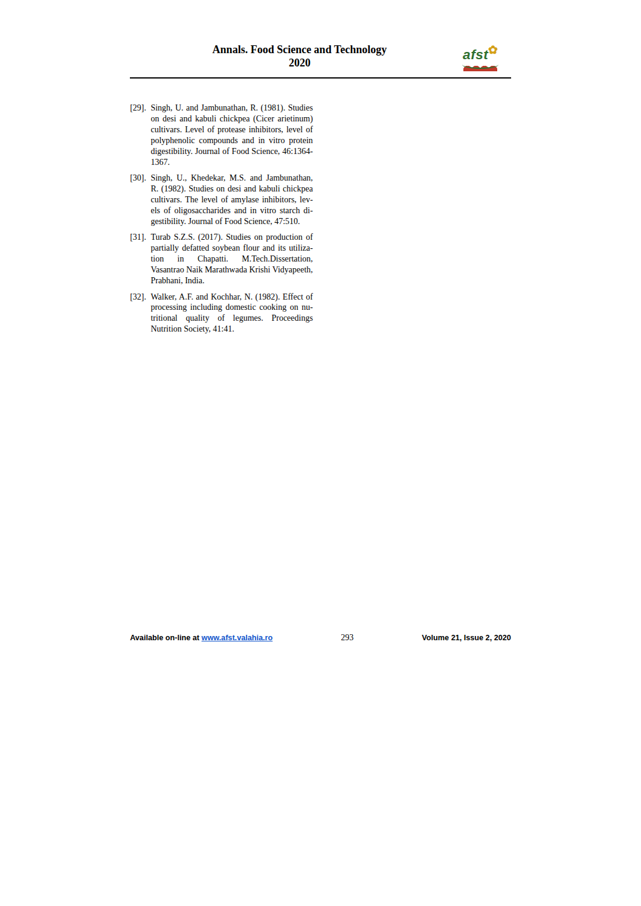Annals. Food Science and Technology 2020
afst✿
[29]. Singh, U. and Jambunathan, R. (1981). Studies on desi and kabuli chickpea (Cicer arietinum) cultivars. Level of protease inhibitors, level of polyphenolic compounds and in vitro protein digestibility. Journal of Food Science, 46:1364-1367.
[30]. Singh, U., Khedekar, M.S. and Jambunathan, R. (1982). Studies on desi and kabuli chickpea cultivars. The level of amylase inhibitors, levels of oligosaccharides and in vitro starch digestibility. Journal of Food Science, 47:510.
[31]. Turab S.Z.S. (2017). Studies on production of partially defatted soybean flour and its utilization in Chapatti. M.Tech.Dissertation, Vasantrao Naik Marathwada Krishi Vidyapeeth, Prabhani, India.
[32]. Walker, A.F. and Kochhar, N. (1982). Effect of processing including domestic cooking on nutritional quality of legumes. Proceedings Nutrition Society, 41:41.
Available on-line at www.afst.valahia.ro
293
Volume 21, Issue 2, 2020